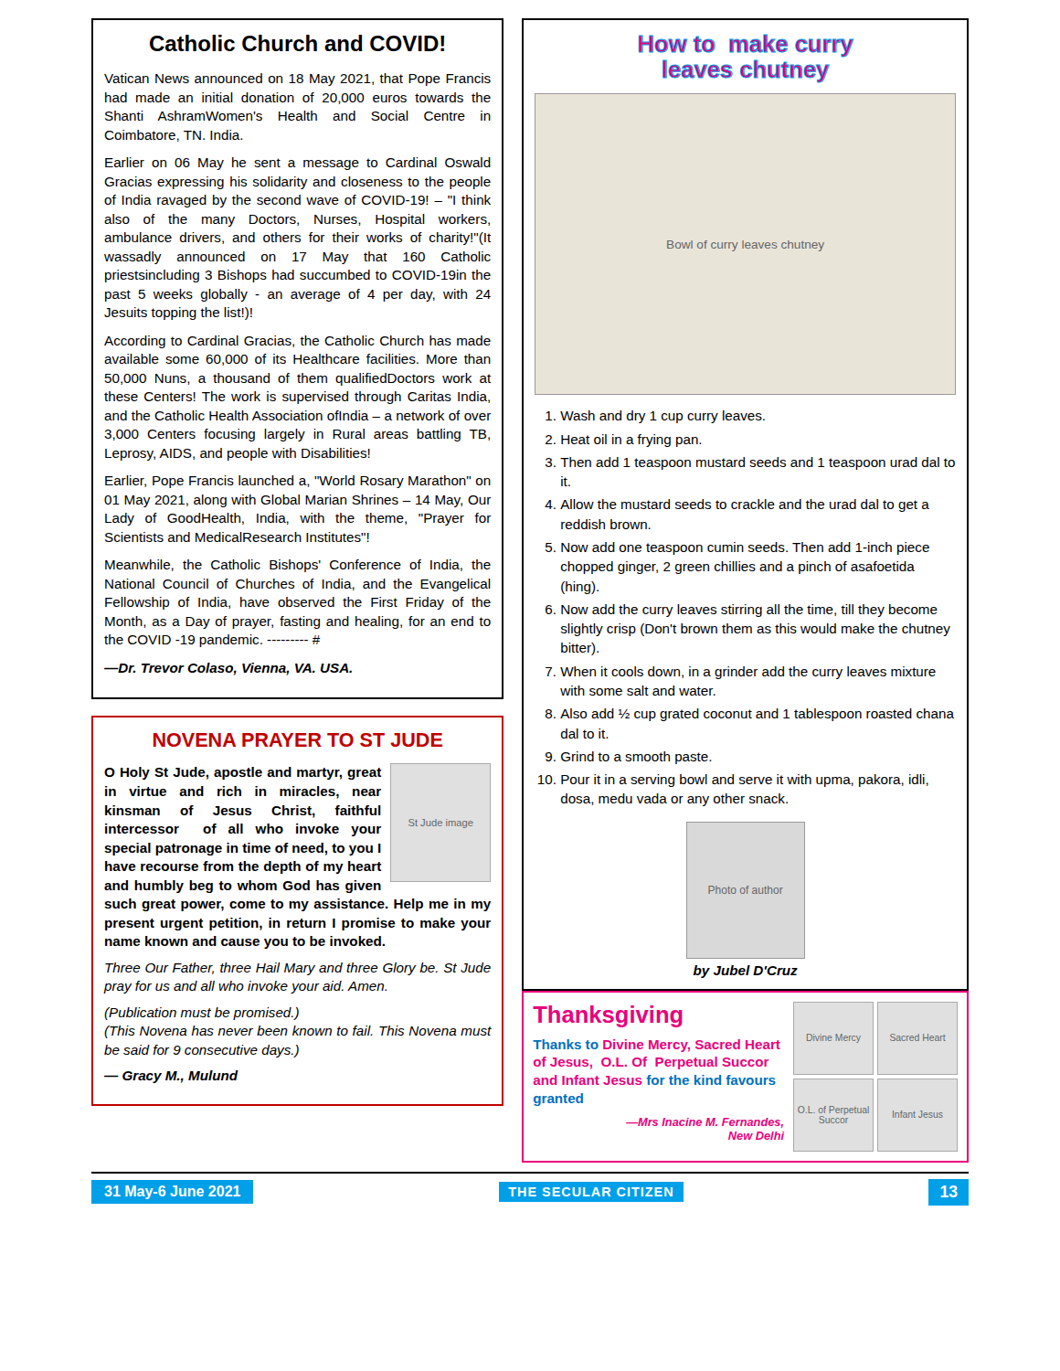Catholic Church and COVID!
Vatican News announced on 18 May 2021, that Pope Francis had made an initial donation of 20,000 euros towards the Shanti AshramWomen's Health and Social Centre in Coimbatore, TN. India.
Earlier on 06 May he sent a message to Cardinal Oswald Gracias expressing his solidarity and closeness to the people of India ravaged by the second wave of COVID-19! – "I think also of the many Doctors, Nurses, Hospital workers, ambulance drivers, and others for their works of charity!"(It wassadly announced on 17 May that 160 Catholic priestsincluding 3 Bishops had succumbed to COVID-19in the past 5 weeks globally - an average of 4 per day, with 24 Jesuits topping the list!)!
According to Cardinal Gracias, the Catholic Church has made available some 60,000 of its Healthcare facilities. More than 50,000 Nuns, a thousand of them qualifiedDoctors work at these Centers! The work is supervised through Caritas India, and the Catholic Health Association ofIndia – a network of over 3,000 Centers focusing largely in Rural areas battling TB, Leprosy, AIDS, and people with Disabilities!
Earlier, Pope Francis launched a, "World Rosary Marathon" on 01 May 2021, along with Global Marian Shrines – 14 May, Our Lady of GoodHealth, India, with the theme, "Prayer for Scientists and MedicalResearch Institutes"!
Meanwhile, the Catholic Bishops' Conference of India, the National Council of Churches of India, and the Evangelical Fellowship of India, have observed the First Friday of the Month, as a Day of prayer, fasting and healing, for an end to the COVID -19 pandemic. --------- #
—Dr. Trevor Colaso, Vienna, VA. USA.
NOVENA PRAYER TO ST JUDE
St Jude image
O Holy St Jude, apostle and martyr, great in virtue and rich in miracles, near kinsman of Jesus Christ, faithful intercessor of all who invoke your special patronage in time of need, to you I have recourse from the depth of my heart and humbly beg to whom God has given such great power, come to my assistance. Help me in my present urgent petition, in return I promise to make your name known and cause you to be invoked.
Three Our Father, three Hail Mary and three Glory be. St Jude pray for us and all who invoke your aid. Amen.
(Publication must be promised.)
(This Novena has never been known to fail. This Novena must be said for 9 consecutive days.)
— Gracy M., Mulund
How to make curry
leaves chutney
Bowl of curry leaves chutney
Wash and dry 1 cup curry leaves.
Heat oil in a frying pan.
Then add 1 teaspoon mustard seeds and 1 teaspoon urad dal to it.
Allow the mustard seeds to crackle and the urad dal to get a reddish brown.
Now add one teaspoon cumin seeds. Then add 1-inch piece chopped ginger, 2 green chillies and a pinch of asafoetida (hing).
Now add the curry leaves stirring all the time, till they become slightly crisp (Don't brown them as this would make the chutney bitter).
When it cools down, in a grinder add the curry leaves mixture with some salt and water.
Also add ½ cup grated coconut and 1 tablespoon roasted chana dal to it.
Grind to a smooth paste.
Pour it in a serving bowl and serve it with upma, pakora, idli, dosa, medu vada or any other snack.
Photo of author
by Jubel D'Cruz
Thanksgiving
Thanks to Divine Mercy, Sacred Heart of Jesus, O.L. Of Perpetual Succor and Infant Jesus for the kind favours granted
—Mrs Inacine M. Fernandes,
New Delhi
Divine Mercy
Sacred Heart
O.L. of Perpetual Succor
Infant Jesus
31 May-6 June 2021
THE SECULAR CITIZEN
13